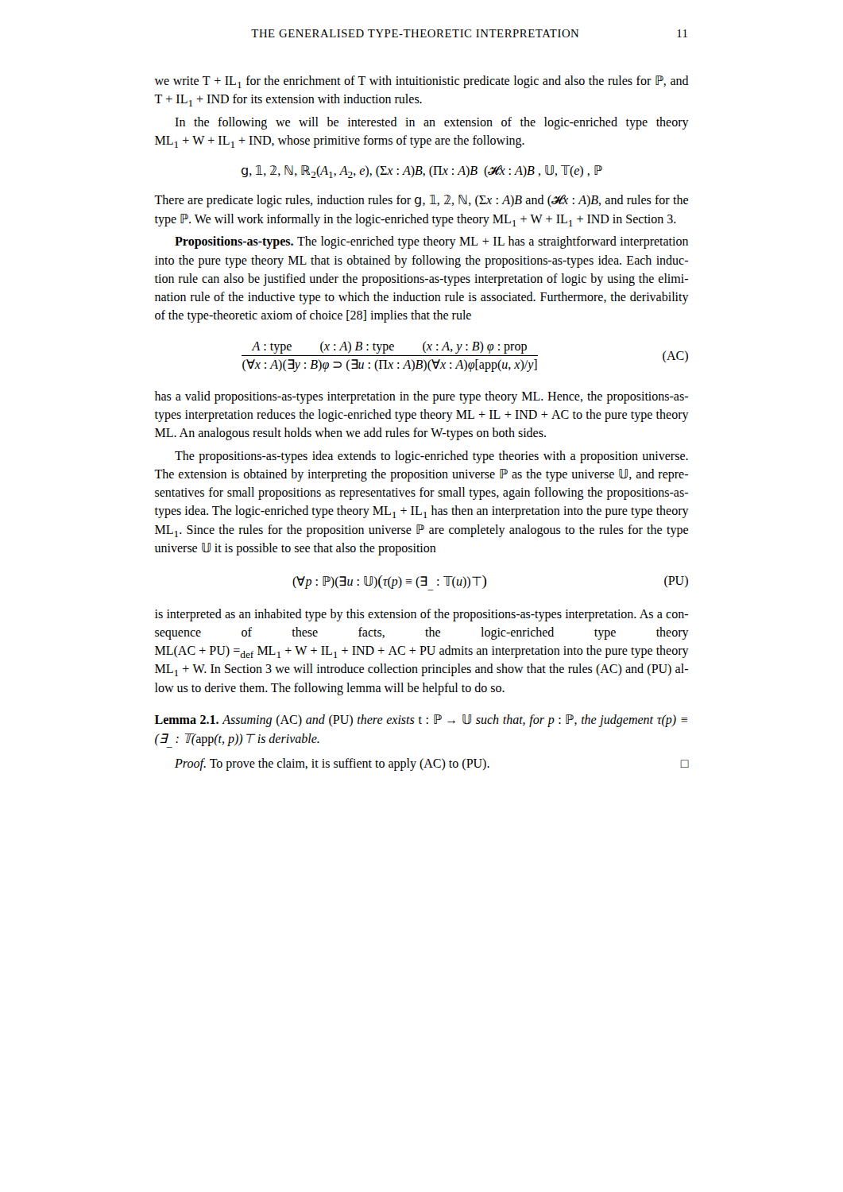THE GENERALISED TYPE-THEORETIC INTERPRETATION 11
we write T + IL1 for the enrichment of T with intuitionistic predicate logic and also the rules for ℙ, and T + IL1 + IND for its extension with induction rules.
In the following we will be interested in an extension of the logic-enriched type theory ML1 + W + IL1 + IND, whose primitive forms of type are the following.
𝗀, 𝟙, 𝟚, ℕ, ℝ2(A1, A2, e), (Σx : A)B, (Πx : A)B (𝓗x : A)B , 𝕌, 𝕋(e) , ℙ
There are predicate logic rules, induction rules for 𝗀, 𝟙, 𝟚, ℕ, (Σx : A)B and (𝓗x : A)B, and rules for the type ℙ. We will work informally in the logic-enriched type theory ML1 + W + IL1 + IND in Section 3.
Propositions-as-types. The logic-enriched type theory ML + IL has a straightforward interpretation into the pure type theory ML that is obtained by following the propositions-as-types idea. Each induction rule can also be justified under the propositions-as-types interpretation of logic by using the elimination rule of the inductive type to which the induction rule is associated. Furthermore, the derivability of the type-theoretic axiom of choice [28] implies that the rule
A : type (x : A) B : type (x : A, y : B) φ : prop
(∀x : A)(∃y : B)φ ⊃ (∃u : (Πx : A)B)(∀x : A)φ[app(u, x)/y]
(AC)
has a valid propositions-as-types interpretation in the pure type theory ML. Hence, the propositions-as-types interpretation reduces the logic-enriched type theory ML + IL + IND + AC to the pure type theory ML. An analogous result holds when we add rules for W-types on both sides.
The propositions-as-types idea extends to logic-enriched type theories with a proposition universe. The extension is obtained by interpreting the proposition universe ℙ as the type universe 𝕌, and representatives for small propositions as representatives for small types, again following the propositions-as-types idea. The logic-enriched type theory ML1 + IL1 has then an interpretation into the pure type theory ML1. Since the rules for the proposition universe ℙ are completely analogous to the rules for the type universe 𝕌 it is possible to see that also the proposition
(∀p : ℙ)(∃u : 𝕌)(τ(p) ≡ (∃_ : 𝕋(u))⊤)
(PU)
is interpreted as an inhabited type by this extension of the propositions-as-types interpretation. As a consequence of these facts, the logic-enriched type theory ML(AC + PU) =def ML1 + W + IL1 + IND + AC + PU admits an interpretation into the pure type theory ML1 + W. In Section 3 we will introduce collection principles and show that the rules (AC) and (PU) allow us to derive them. The following lemma will be helpful to do so.
Lemma 2.1. Assuming (AC) and (PU) there exists t : ℙ → 𝕌 such that, for p : ℙ, the judgement τ(p) ≡ (∃_ : 𝕋(app(t, p))⊤ is derivable.
Proof. To prove the claim, it is suffient to apply (AC) to (PU). □